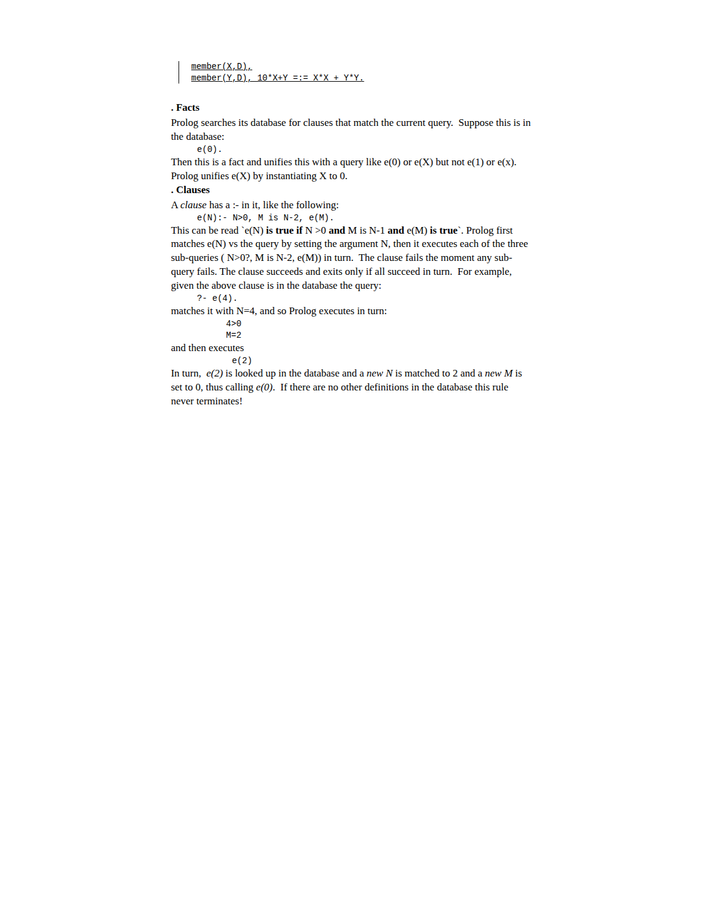member(X,D), member(Y,D), 10*X+Y =:= X*X + Y*Y.
. Facts
Prolog searches its database for clauses that match the current query. Suppose this is in the database:
e(0).
Then this is a fact and unifies this with a query like e(0) or e(X) but not e(1) or e(x). Prolog unifies e(X) by instantiating X to 0.
. Clauses
A clause has a :- in it, like the following:
e(N):- N>0, M is N-2, e(M).
This can be read `e(N) is true if N >0 and M is N-1 and e(M) is true`. Prolog first matches e(N) vs the query by setting the argument N, then it executes each of the three sub-queries ( N>0?, M is N-2, e(M)) in turn. The clause fails the moment any sub-query fails. The clause succeeds and exits only if all succeed in turn. For example, given the above clause is in the database the query:
?- e(4).
matches it with N=4, and so Prolog executes in turn:
4>0
M=2
and then executes
e(2)
In turn, e(2) is looked up in the database and a new N is matched to 2 and a new M is set to 0, thus calling e(0). If there are no other definitions in the database this rule never terminates!